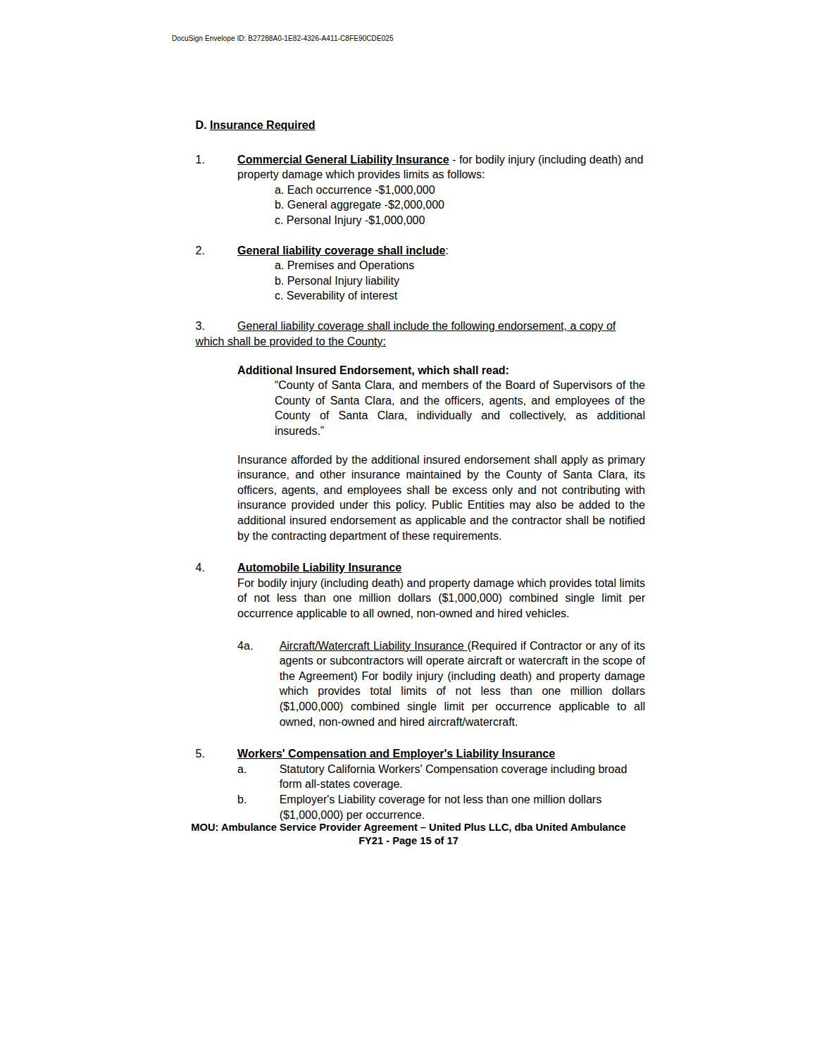DocuSign Envelope ID: B27288A0-1E82-4326-A411-C8FE90CDE025
D. Insurance Required
1.
Commercial General Liability Insurance - for bodily injury (including death) and property damage which provides limits as follows:
a. Each occurrence -$1,000,000
b. General aggregate -$2,000,000
c. Personal Injury -$1,000,000
2.
General liability coverage shall include:
a. Premises and Operations
b. Personal Injury liability
c. Severability of interest
3. General liability coverage shall include the following endorsement, a copy of which shall be provided to the County:
Additional Insured Endorsement, which shall read:
“County of Santa Clara, and members of the Board of Supervisors of the County of Santa Clara, and the officers, agents, and employees of the County of Santa Clara, individually and collectively, as additional insureds.”
Insurance afforded by the additional insured endorsement shall apply as primary insurance, and other insurance maintained by the County of Santa Clara, its officers, agents, and employees shall be excess only and not contributing with insurance provided under this policy. Public Entities may also be added to the additional insured endorsement as applicable and the contractor shall be notified by the contracting department of these requirements.
4.
Automobile Liability Insurance
For bodily injury (including death) and property damage which provides total limits of not less than one million dollars ($1,000,000) combined single limit per occurrence applicable to all owned, non-owned and hired vehicles.
4a.
Aircraft/Watercraft Liability Insurance (Required if Contractor or any of its agents or subcontractors will operate aircraft or watercraft in the scope of the Agreement) For bodily injury (including death) and property damage which provides total limits of not less than one million dollars ($1,000,000) combined single limit per occurrence applicable to all owned, non-owned and hired aircraft/watercraft.
5.
Workers' Compensation and Employer's Liability Insurance
a.
Statutory California Workers' Compensation coverage including broad form all-states coverage.
b.
Employer's Liability coverage for not less than one million dollars ($1,000,000) per occurrence.
MOU: Ambulance Service Provider Agreement – United Plus LLC, dba United Ambulance
FY21 - Page 15 of 17